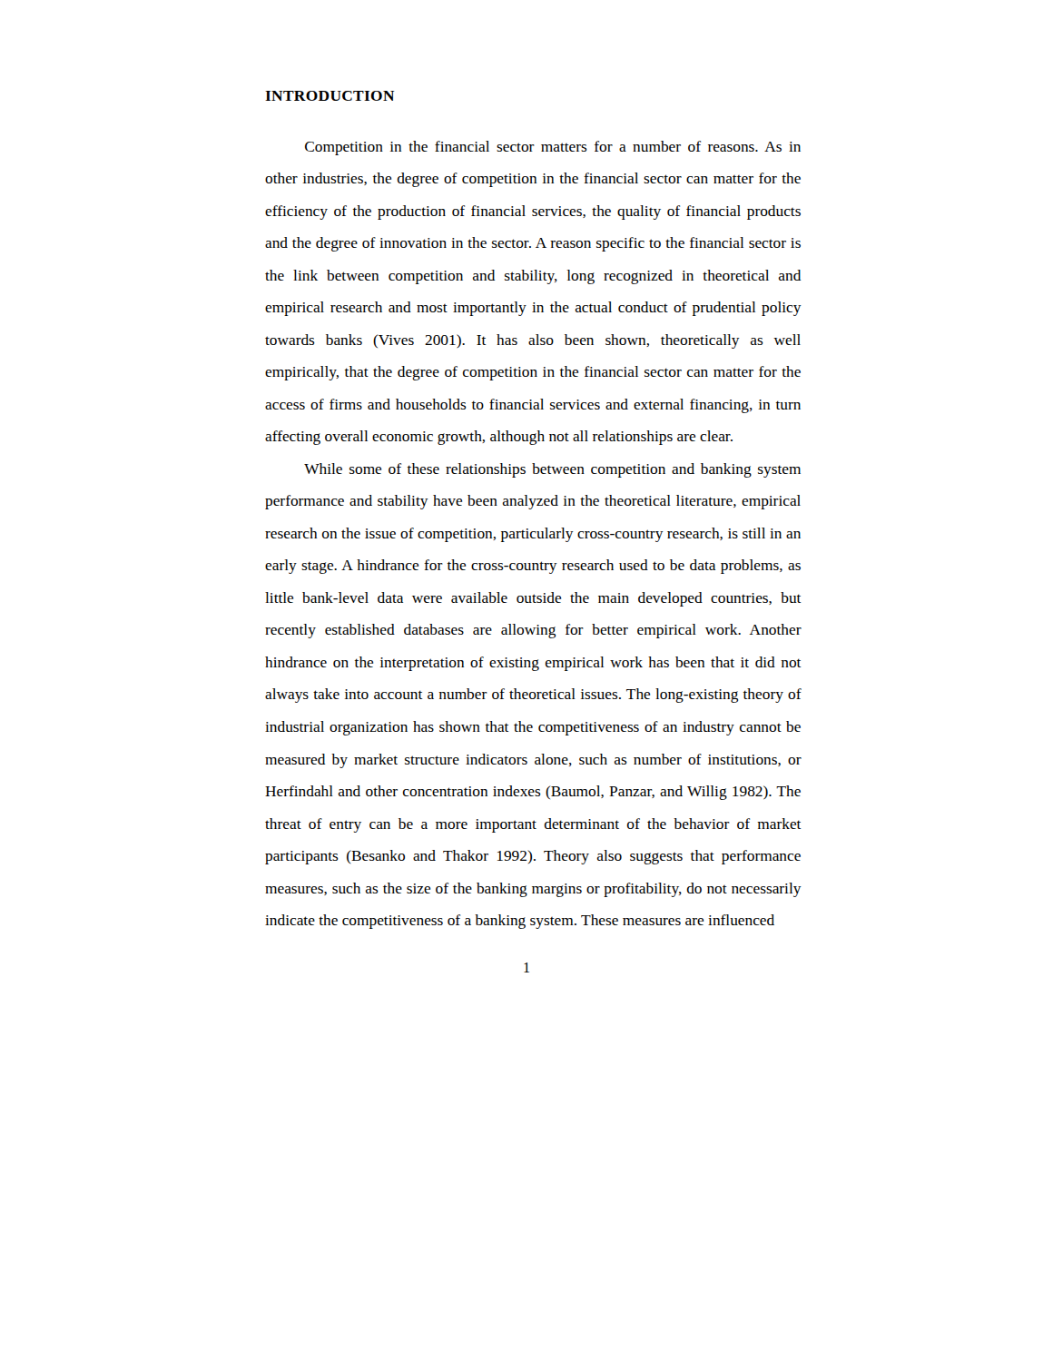INTRODUCTION
Competition in the financial sector matters for a number of reasons. As in other industries, the degree of competition in the financial sector can matter for the efficiency of the production of financial services, the quality of financial products and the degree of innovation in the sector. A reason specific to the financial sector is the link between competition and stability, long recognized in theoretical and empirical research and most importantly in the actual conduct of prudential policy towards banks (Vives 2001). It has also been shown, theoretically as well empirically, that the degree of competition in the financial sector can matter for the access of firms and households to financial services and external financing, in turn affecting overall economic growth, although not all relationships are clear.
While some of these relationships between competition and banking system performance and stability have been analyzed in the theoretical literature, empirical research on the issue of competition, particularly cross-country research, is still in an early stage. A hindrance for the cross-country research used to be data problems, as little bank-level data were available outside the main developed countries, but recently established databases are allowing for better empirical work. Another hindrance on the interpretation of existing empirical work has been that it did not always take into account a number of theoretical issues. The long-existing theory of industrial organization has shown that the competitiveness of an industry cannot be measured by market structure indicators alone, such as number of institutions, or Herfindahl and other concentration indexes (Baumol, Panzar, and Willig 1982). The threat of entry can be a more important determinant of the behavior of market participants (Besanko and Thakor 1992). Theory also suggests that performance measures, such as the size of the banking margins or profitability, do not necessarily indicate the competitiveness of a banking system. These measures are influenced
1